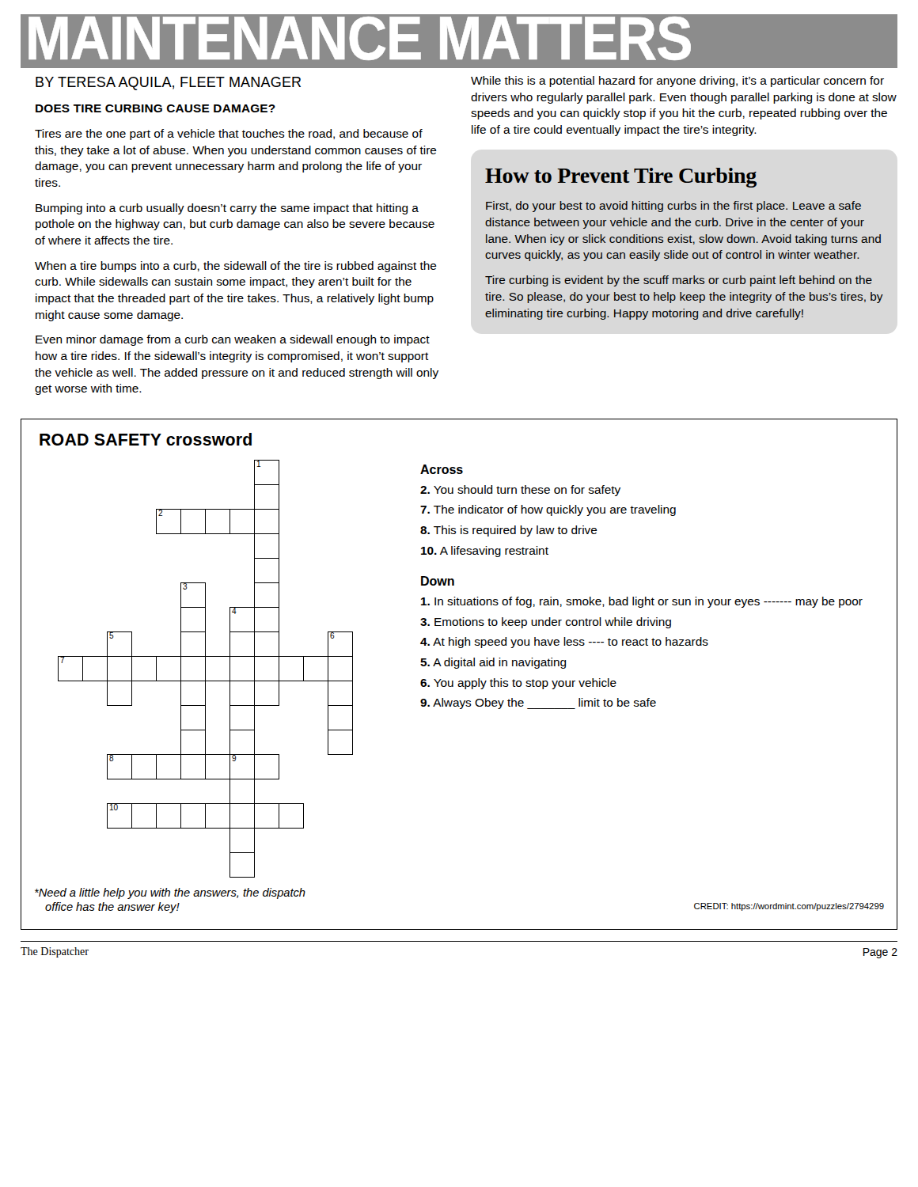MAINTENANCE MATTERS
BY TERESA AQUILA, FLEET MANAGER
DOES TIRE CURBING CAUSE DAMAGE?
Tires are the one part of a vehicle that touches the road, and because of this, they take a lot of abuse. When you understand common causes of tire damage, you can prevent unnecessary harm and prolong the life of your tires.
Bumping into a curb usually doesn’t carry the same impact that hitting a pothole on the highway can, but curb damage can also be severe because of where it affects the tire.
When a tire bumps into a curb, the sidewall of the tire is rubbed against the curb. While sidewalls can sustain some impact, they aren’t built for the impact that the threaded part of the tire takes. Thus, a relatively light bump might cause some damage.
Even minor damage from a curb can weaken a sidewall enough to impact how a tire rides. If the sidewall’s integrity is compromised, it won’t support the vehicle as well. The added pressure on it and reduced strength will only get worse with time.
While this is a potential hazard for anyone driving, it’s a particular concern for drivers who regularly parallel park. Even though parallel parking is done at slow speeds and you can quickly stop if you hit the curb, repeated rubbing over the life of a tire could eventually impact the tire’s integrity.
How to Prevent Tire Curbing
First, do your best to avoid hitting curbs in the first place. Leave a safe distance between your vehicle and the curb. Drive in the center of your lane. When icy or slick conditions exist, slow down. Avoid taking turns and curves quickly, as you can easily slide out of control in winter weather.
Tire curbing is evident by the scuff marks or curb paint left behind on the tire. So please, do your best to help keep the integrity of the bus’s tires, by eliminating tire curbing. Happy motoring and drive carefully!
ROAD SAFETY crossword
| | | | | | | | | 1 | | | |
| | | | | 2 | | | | | | | |
| | | | | | 3 | | | | | | |
| | | | | | | | 4 | | | | |
| | | 5 | | | | | | | | | 6 |
| 7 | | | | | | | | | | | |
| | | 8 | | | | | 9 | | | | |
| | | 10 | | | | | | | | | |
Across
2. You should turn these on for safety
7. The indicator of how quickly you are traveling
8. This is required by law to drive
10. A lifesaving restraint
Down
1. In situations of fog, rain, smoke, bad light or sun in your eyes ------- may be poor
3. Emotions to keep under control while driving
4. At high speed you have less ---- to react to hazards
5. A digital aid in navigating
6. You apply this to stop your vehicle
9. Always Obey the _______ limit to be safe
*Need a little help you with the answers, the dispatch office has the answer key!
CREDIT: https://wordmint.com/puzzles/2794299
The Dispatcher Page 2